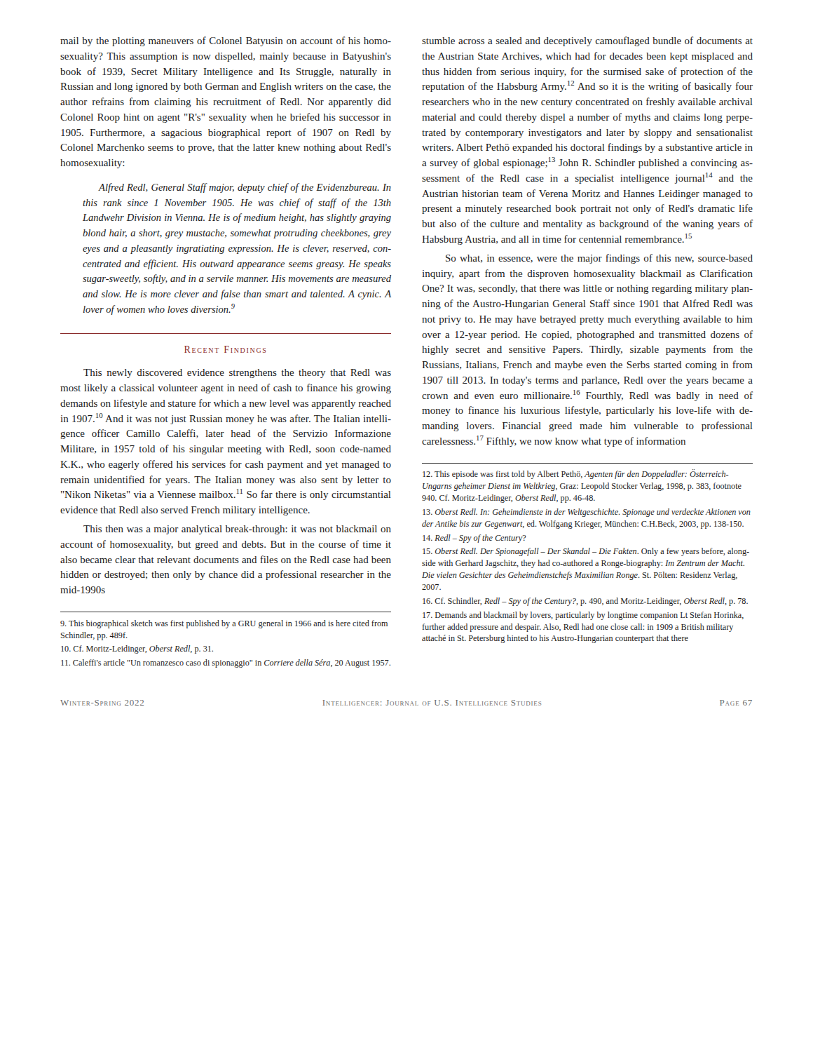mail by the plotting maneuvers of Colonel Batyusin on account of his homosexuality? This assumption is now dispelled, mainly because in Batyushin's book of 1939, Secret Military Intelligence and Its Struggle, naturally in Russian and long ignored by both German and English writers on the case, the author refrains from claiming his recruitment of Redl. Nor apparently did Colonel Roop hint on agent "R's" sexuality when he briefed his successor in 1905. Furthermore, a sagacious biographical report of 1907 on Redl by Colonel Marchenko seems to prove, that the latter knew nothing about Redl's homosexuality:
Alfred Redl, General Staff major, deputy chief of the Evidenzbureau. In this rank since 1 November 1905. He was chief of staff of the 13th Landwehr Division in Vienna. He is of medium height, has slightly graying blond hair, a short, grey mustache, somewhat protruding cheekbones, grey eyes and a pleasantly ingratiating expression. He is clever, reserved, concentrated and efficient. His outward appearance seems greasy. He speaks sugar-sweetly, softly, and in a servile manner. His movements are measured and slow. He is more clever and false than smart and talented. A cynic. A lover of women who loves diversion.9
Recent Findings
This newly discovered evidence strengthens the theory that Redl was most likely a classical volunteer agent in need of cash to finance his growing demands on lifestyle and stature for which a new level was apparently reached in 1907.10 And it was not just Russian money he was after. The Italian intelligence officer Camillo Caleffi, later head of the Servizio Informazione Militare, in 1957 told of his singular meeting with Redl, soon code-named K.K., who eagerly offered his services for cash payment and yet managed to remain unidentified for years. The Italian money was also sent by letter to "Nikon Niketas" via a Viennese mailbox.11 So far there is only circumstantial evidence that Redl also served French military intelligence.
This then was a major analytical break-through: it was not blackmail on account of homosexuality, but greed and debts. But in the course of time it also became clear that relevant documents and files on the Redl case had been hidden or destroyed; then only by chance did a professional researcher in the mid-1990s
9. This biographical sketch was first published by a GRU general in 1966 and is here cited from Schindler, pp. 489f.
10. Cf. Moritz-Leidinger, Oberst Redl, p. 31.
11. Caleffi's article "Un romanzesco caso di spionaggio" in Corriere della Séra, 20 August 1957.
stumble across a sealed and deceptively camouflaged bundle of documents at the Austrian State Archives, which had for decades been kept misplaced and thus hidden from serious inquiry, for the surmised sake of protection of the reputation of the Habsburg Army.12 And so it is the writing of basically four researchers who in the new century concentrated on freshly available archival material and could thereby dispel a number of myths and claims long perpetrated by contemporary investigators and later by sloppy and sensationalist writers. Albert Pethö expanded his doctoral findings by a substantive article in a survey of global espionage;13 John R. Schindler published a convincing assessment of the Redl case in a specialist intelligence journal14 and the Austrian historian team of Verena Moritz and Hannes Leidinger managed to present a minutely researched book portrait not only of Redl's dramatic life but also of the culture and mentality as background of the waning years of Habsburg Austria, and all in time for centennial remembrance.15
So what, in essence, were the major findings of this new, source-based inquiry, apart from the disproven homosexuality blackmail as Clarification One? It was, secondly, that there was little or nothing regarding military planning of the Austro-Hungarian General Staff since 1901 that Alfred Redl was not privy to. He may have betrayed pretty much everything available to him over a 12-year period. He copied, photographed and transmitted dozens of highly secret and sensitive Papers. Thirdly, sizable payments from the Russians, Italians, French and maybe even the Serbs started coming in from 1907 till 2013. In today's terms and parlance, Redl over the years became a crown and even euro millionaire.16 Fourthly, Redl was badly in need of money to finance his luxurious lifestyle, particularly his love-life with demanding lovers. Financial greed made him vulnerable to professional carelessness.17 Fifthly, we now know what type of information
12. This episode was first told by Albert Pethö, Agenten für den Doppeladler: Österreich-Ungarns geheimer Dienst im Weltkrieg, Graz: Leopold Stocker Verlag, 1998, p. 383, footnote 940. Cf. Moritz-Leidinger, Oberst Redl, pp. 46-48.
13. Oberst Redl. In: Geheimdienste in der Weltgeschichte. Spionage und verdeckte Aktionen von der Antike bis zur Gegenwart, ed. Wolfgang Krieger, München: C.H.Beck, 2003, pp. 138-150.
14. Redl – Spy of the Century?
15. Oberst Redl. Der Spionagefall – Der Skandal – Die Fakten. Only a few years before, alongside with Gerhard Jagschitz, they had co-authored a Ronge-biography: Im Zentrum der Macht. Die vielen Gesichter des Geheimdienstchefs Maximilian Ronge. St. Pölten: Residenz Verlag, 2007.
16. Cf. Schindler, Redl – Spy of the Century?, p. 490, and Moritz-Leidinger, Oberst Redl, p. 78.
17. Demands and blackmail by lovers, particularly by longtime companion Lt Stefan Horinka, further added pressure and despair. Also, Redl had one close call: in 1909 a British military attaché in St. Petersburg hinted to his Austro-Hungarian counterpart that there
Winter-Spring 2022
Intelligencer: Journal of U.S. Intelligence Studies
Page 67